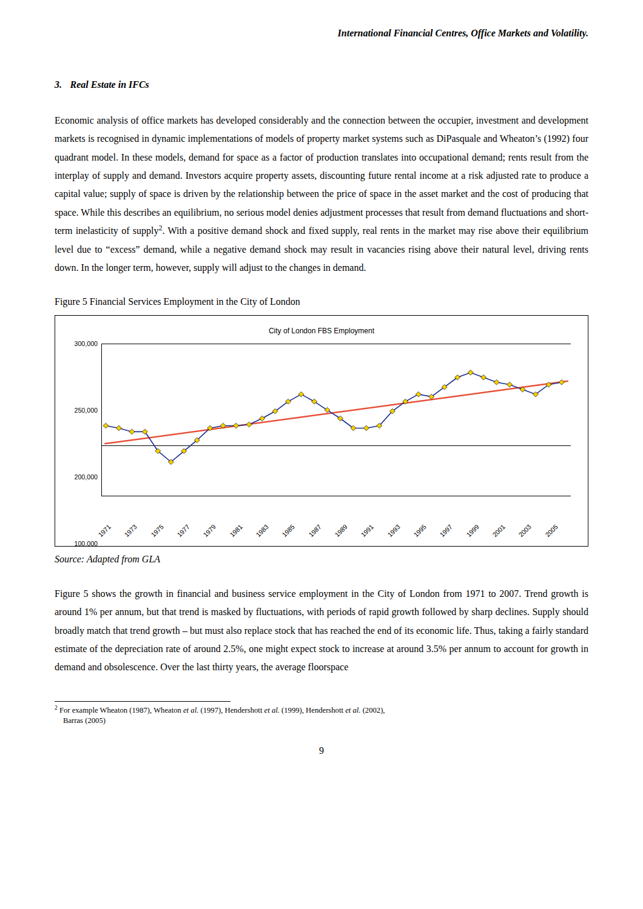International Financial Centres, Office Markets and Volatility.
3. Real Estate in IFCs
Economic analysis of office markets has developed considerably and the connection between the occupier, investment and development markets is recognised in dynamic implementations of models of property market systems such as DiPasquale and Wheaton’s (1992) four quadrant model. In these models, demand for space as a factor of production translates into occupational demand; rents result from the interplay of supply and demand. Investors acquire property assets, discounting future rental income at a risk adjusted rate to produce a capital value; supply of space is driven by the relationship between the price of space in the asset market and the cost of producing that space. While this describes an equilibrium, no serious model denies adjustment processes that result from demand fluctuations and short-term inelasticity of supply2. With a positive demand shock and fixed supply, real rents in the market may rise above their equilibrium level due to “excess” demand, while a negative demand shock may result in vacancies rising above their natural level, driving rents down. In the longer term, however, supply will adjust to the changes in demand.
Figure 5 Financial Services Employment in the City of London
City of London FBS Employment
300,000
250,000
200,000
100,000
1971
1973
1975
1977
1979
1981
1983
1985
1987
1989
1991
1993
1995
1997
1999
2001
2003
2005
Source: Adapted from GLA
Figure 5 shows the growth in financial and business service employment in the City of London from 1971 to 2007. Trend growth is around 1% per annum, but that trend is masked by fluctuations, with periods of rapid growth followed by sharp declines. Supply should broadly match that trend growth – but must also replace stock that has reached the end of its economic life. Thus, taking a fairly standard estimate of the depreciation rate of around 2.5%, one might expect stock to increase at around 3.5% per annum to account for growth in demand and obsolescence. Over the last thirty years, the average floorspace
2 For example Wheaton (1987), Wheaton et al. (1997), Hendershott et al. (1999), Hendershott et al. (2002),
Barras (2005)
9